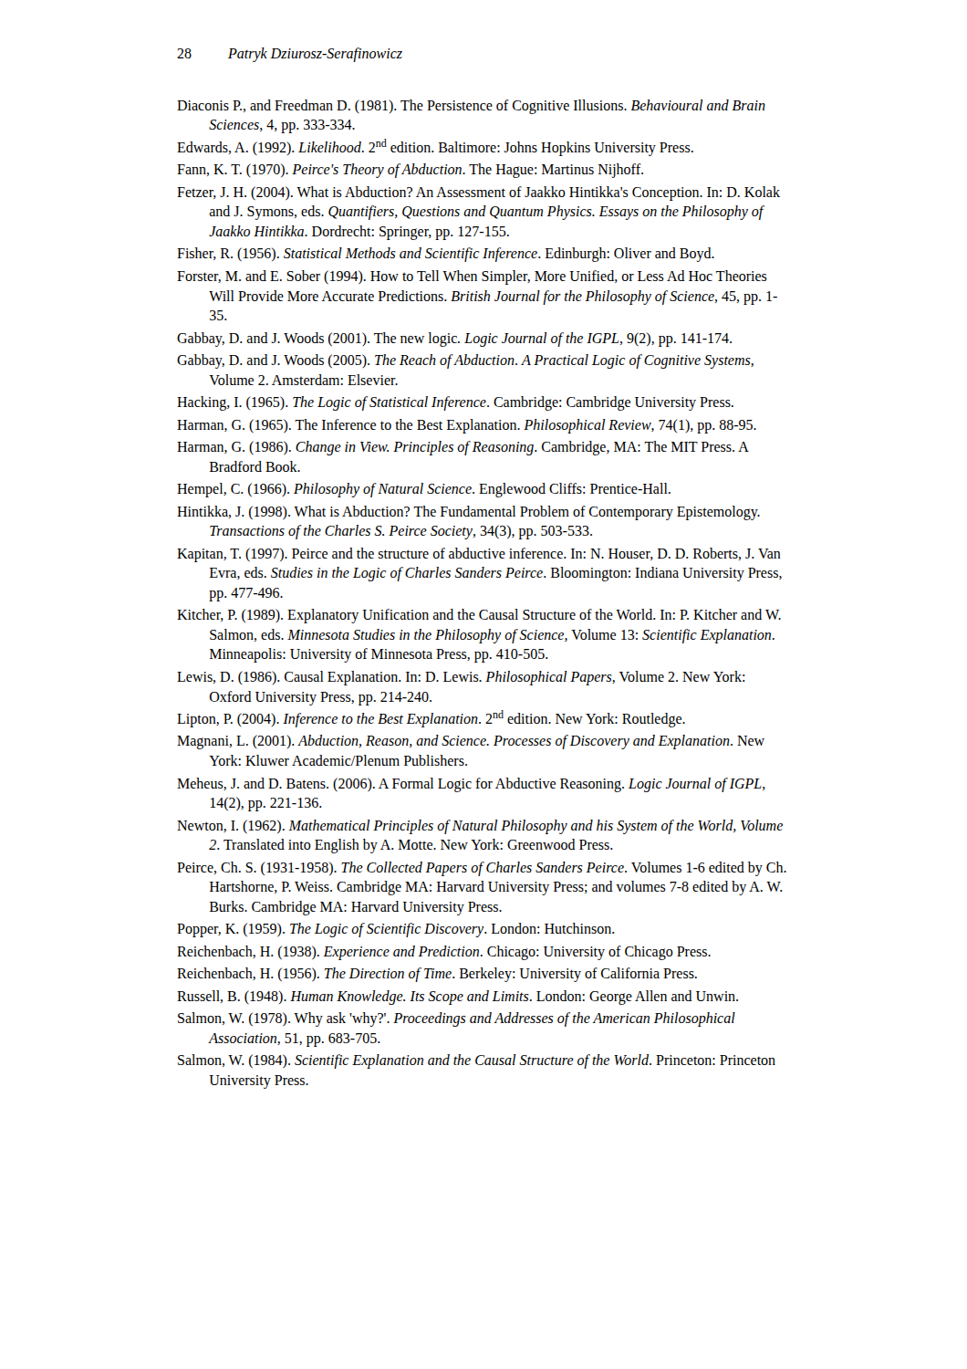28 Patryk Dziurosz-Serafinowicz
Diaconis P., and Freedman D. (1981). The Persistence of Cognitive Illusions. Behavioural and Brain Sciences, 4, pp. 333-334.
Edwards, A. (1992). Likelihood. 2nd edition. Baltimore: Johns Hopkins University Press.
Fann, K. T. (1970). Peirce's Theory of Abduction. The Hague: Martinus Nijhoff.
Fetzer, J. H. (2004). What is Abduction? An Assessment of Jaakko Hintikka's Conception. In: D. Kolak and J. Symons, eds. Quantifiers, Questions and Quantum Physics. Essays on the Philosophy of Jaakko Hintikka. Dordrecht: Springer, pp. 127-155.
Fisher, R. (1956). Statistical Methods and Scientific Inference. Edinburgh: Oliver and Boyd.
Forster, M. and E. Sober (1994). How to Tell When Simpler, More Unified, or Less Ad Hoc Theories Will Provide More Accurate Predictions. British Journal for the Philosophy of Science, 45, pp. 1-35.
Gabbay, D. and J. Woods (2001). The new logic. Logic Journal of the IGPL, 9(2), pp. 141-174.
Gabbay, D. and J. Woods (2005). The Reach of Abduction. A Practical Logic of Cognitive Systems, Volume 2. Amsterdam: Elsevier.
Hacking, I. (1965). The Logic of Statistical Inference. Cambridge: Cambridge University Press.
Harman, G. (1965). The Inference to the Best Explanation. Philosophical Review, 74(1), pp. 88-95.
Harman, G. (1986). Change in View. Principles of Reasoning. Cambridge, MA: The MIT Press. A Bradford Book.
Hempel, C. (1966). Philosophy of Natural Science. Englewood Cliffs: Prentice-Hall.
Hintikka, J. (1998). What is Abduction? The Fundamental Problem of Contemporary Epistemology. Transactions of the Charles S. Peirce Society, 34(3), pp. 503-533.
Kapitan, T. (1997). Peirce and the structure of abductive inference. In: N. Houser, D. D. Roberts, J. Van Evra, eds. Studies in the Logic of Charles Sanders Peirce. Bloomington: Indiana University Press, pp. 477-496.
Kitcher, P. (1989). Explanatory Unification and the Causal Structure of the World. In: P. Kitcher and W. Salmon, eds. Minnesota Studies in the Philosophy of Science, Volume 13: Scientific Explanation. Minneapolis: University of Minnesota Press, pp. 410-505.
Lewis, D. (1986). Causal Explanation. In: D. Lewis. Philosophical Papers, Volume 2. New York: Oxford University Press, pp. 214-240.
Lipton, P. (2004). Inference to the Best Explanation. 2nd edition. New York: Routledge.
Magnani, L. (2001). Abduction, Reason, and Science. Processes of Discovery and Explanation. New York: Kluwer Academic/Plenum Publishers.
Meheus, J. and D. Batens. (2006). A Formal Logic for Abductive Reasoning. Logic Journal of IGPL, 14(2), pp. 221-136.
Newton, I. (1962). Mathematical Principles of Natural Philosophy and his System of the World, Volume 2. Translated into English by A. Motte. New York: Greenwood Press.
Peirce, Ch. S. (1931-1958). The Collected Papers of Charles Sanders Peirce. Volumes 1-6 edited by Ch. Hartshorne, P. Weiss. Cambridge MA: Harvard University Press; and volumes 7-8 edited by A. W. Burks. Cambridge MA: Harvard University Press.
Popper, K. (1959). The Logic of Scientific Discovery. London: Hutchinson.
Reichenbach, H. (1938). Experience and Prediction. Chicago: University of Chicago Press.
Reichenbach, H. (1956). The Direction of Time. Berkeley: University of California Press.
Russell, B. (1948). Human Knowledge. Its Scope and Limits. London: George Allen and Unwin.
Salmon, W. (1978). Why ask 'why?'. Proceedings and Addresses of the American Philosophical Association, 51, pp. 683-705.
Salmon, W. (1984). Scientific Explanation and the Causal Structure of the World. Princeton: Princeton University Press.